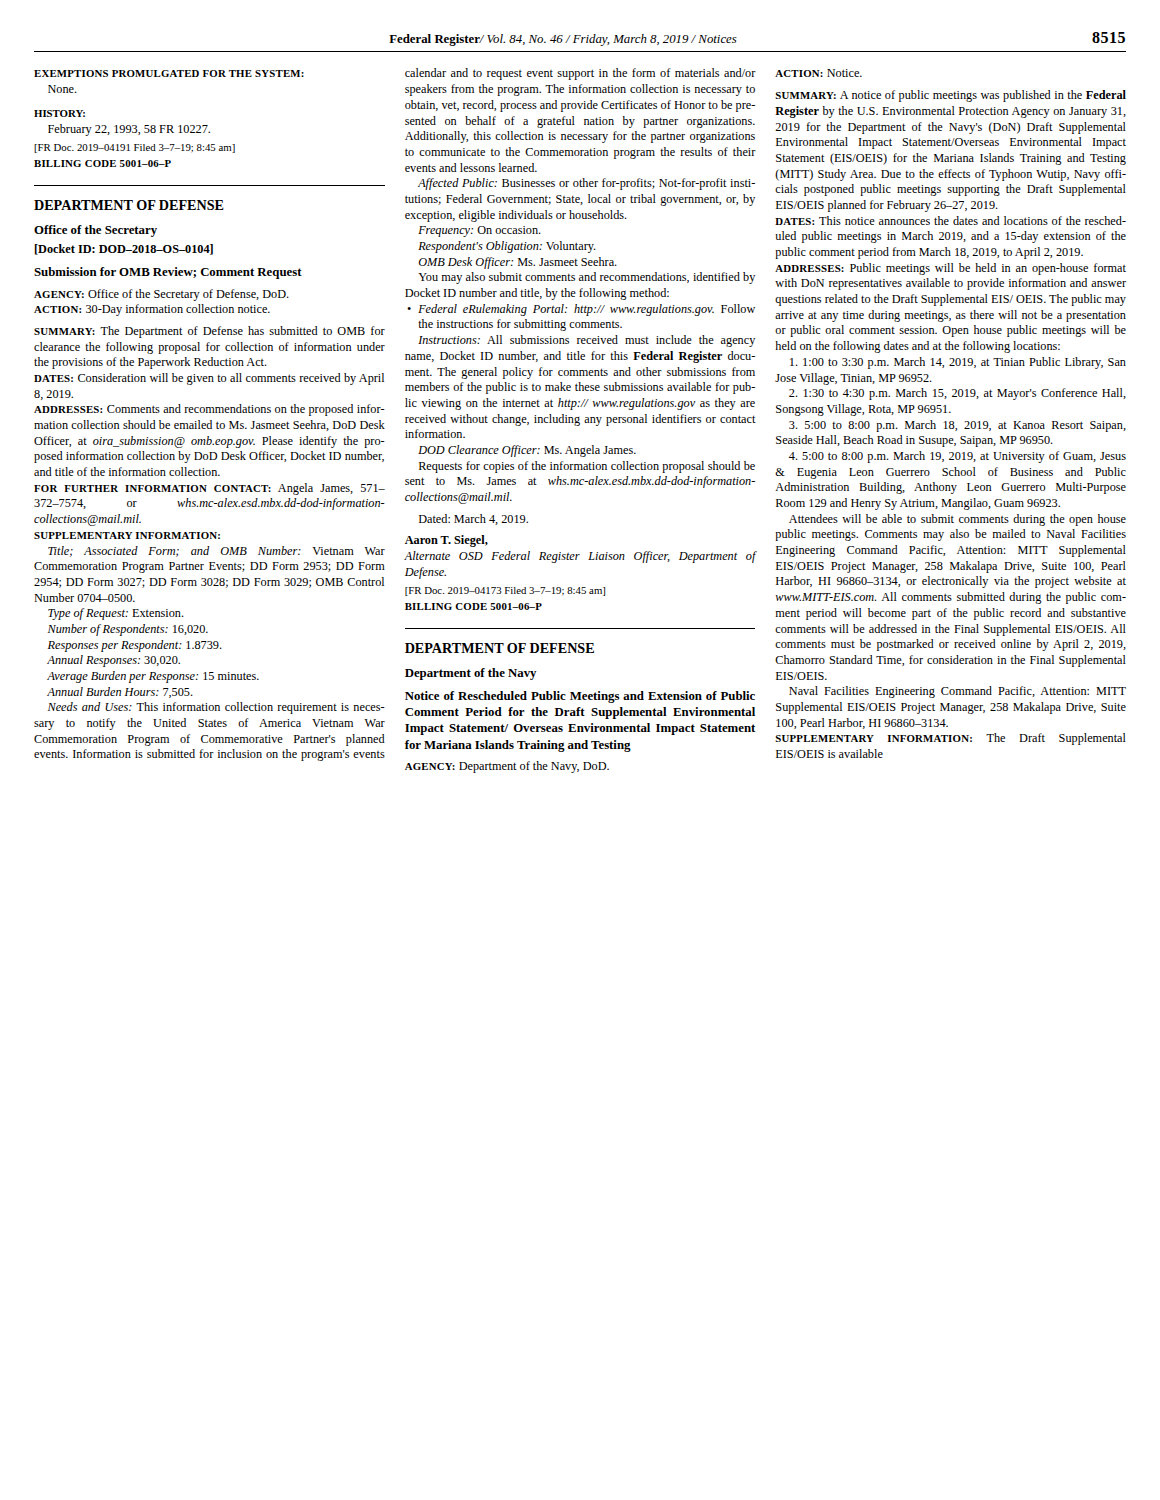Federal Register/ Vol. 84, No. 46 / Friday, March 8, 2019 / Notices
8515
Exemptions promulgated for the system:
None.
History:
February 22, 1993, 58 FR 10227.
[FR Doc. 2019–04191 Filed 3–7–19; 8:45 am]
BILLING CODE 5001–06–P
DEPARTMENT OF DEFENSE
Office of the Secretary
[Docket ID: DOD–2018–OS–0104]
Submission for OMB Review; Comment Request
AGENCY: Office of the Secretary of Defense, DoD.
ACTION: 30-Day information collection notice.
SUMMARY: The Department of Defense has submitted to OMB for clearance the following proposal for collection of information under the provisions of the Paperwork Reduction Act.
DATES: Consideration will be given to all comments received by April 8, 2019.
ADDRESSES: Comments and recommendations on the proposed information collection should be emailed to Ms. Jasmeet Seehra, DoD Desk Officer, at oira_submission@ omb.eop.gov. Please identify the proposed information collection by DoD Desk Officer, Docket ID number, and title of the information collection.
FOR FURTHER INFORMATION CONTACT: Angela James, 571–372–7574, or whs.mc-alex.esd.mbx.dd-dod-information-collections@mail.mil.
SUPPLEMENTARY INFORMATION:
Title; Associated Form; and OMB Number: Vietnam War Commemoration Program Partner Events; DD Form 2953; DD Form 2954; DD Form 3027; DD Form 3028; DD Form 3029; OMB Control Number 0704–0500.
Type of Request: Extension.
Number of Respondents: 16,020.
Responses per Respondent: 1.8739.
Annual Responses: 30,020.
Average Burden per Response: 15 minutes.
Annual Burden Hours: 7,505.
Needs and Uses: This information collection requirement is necessary to notify the United States of America Vietnam War Commemoration Program of Commemorative Partner's planned events. Information is submitted for inclusion on the program's events calendar and to request event support in the form of materials and/or speakers from the program. The information collection is necessary to obtain, vet, record, process and provide Certificates of Honor to be presented on behalf of a grateful nation by partner organizations. Additionally, this collection is necessary for the partner organizations to communicate to the Commemoration program the results of their events and lessons learned.
Affected Public: Businesses or other for-profits; Not-for-profit institutions; Federal Government; State, local or tribal government, or, by exception, eligible individuals or households.
Frequency: On occasion.
Respondent's Obligation: Voluntary.
OMB Desk Officer: Ms. Jasmeet Seehra.
You may also submit comments and recommendations, identified by Docket ID number and title, by the following method:
Federal eRulemaking Portal: http:// www.regulations.gov. Follow the instructions for submitting comments.
Instructions: All submissions received must include the agency name, Docket ID number, and title for this Federal Register document. The general policy for comments and other submissions from members of the public is to make these submissions available for public viewing on the internet at http:// www.regulations.gov as they are received without change, including any personal identifiers or contact information.
DOD Clearance Officer: Ms. Angela James.
Requests for copies of the information collection proposal should be sent to Ms. James at whs.mc-alex.esd.mbx.dd-dod-information-collections@mail.mil.
Dated: March 4, 2019.
Aaron T. Siegel,
Alternate OSD Federal Register Liaison Officer, Department of Defense.
[FR Doc. 2019–04173 Filed 3–7–19; 8:45 am]
BILLING CODE 5001–06–P
DEPARTMENT OF DEFENSE
Department of the Navy
Notice of Rescheduled Public Meetings and Extension of Public Comment Period for the Draft Supplemental Environmental Impact Statement/ Overseas Environmental Impact Statement for Mariana Islands Training and Testing
AGENCY: Department of the Navy, DoD.
ACTION: Notice.
SUMMARY: A notice of public meetings was published in the Federal Register by the U.S. Environmental Protection Agency on January 31, 2019 for the Department of the Navy's (DoN) Draft Supplemental Environmental Impact Statement/Overseas Environmental Impact Statement (EIS/OEIS) for the Mariana Islands Training and Testing (MITT) Study Area. Due to the effects of Typhoon Wutip, Navy officials postponed public meetings supporting the Draft Supplemental EIS/OEIS planned for February 26–27, 2019.
DATES: This notice announces the dates and locations of the rescheduled public meetings in March 2019, and a 15-day extension of the public comment period from March 18, 2019, to April 2, 2019.
ADDRESSES: Public meetings will be held in an open-house format with DoN representatives available to provide information and answer questions related to the Draft Supplemental EIS/ OEIS. The public may arrive at any time during meetings, as there will not be a presentation or public oral comment session. Open house public meetings will be held on the following dates and at the following locations:
1. 1:00 to 3:30 p.m. March 14, 2019, at Tinian Public Library, San Jose Village, Tinian, MP 96952.
2. 1:30 to 4:30 p.m. March 15, 2019, at Mayor's Conference Hall, Songsong Village, Rota, MP 96951.
3. 5:00 to 8:00 p.m. March 18, 2019, at Kanoa Resort Saipan, Seaside Hall, Beach Road in Susupe, Saipan, MP 96950.
4. 5:00 to 8:00 p.m. March 19, 2019, at University of Guam, Jesus & Eugenia Leon Guerrero School of Business and Public Administration Building, Anthony Leon Guerrero Multi-Purpose Room 129 and Henry Sy Atrium, Mangilao, Guam 96923.
Attendees will be able to submit comments during the open house public meetings. Comments may also be mailed to Naval Facilities Engineering Command Pacific, Attention: MITT Supplemental EIS/OEIS Project Manager, 258 Makalapa Drive, Suite 100, Pearl Harbor, HI 96860–3134, or electronically via the project website at www.MITT-EIS.com. All comments submitted during the public comment period will become part of the public record and substantive comments will be addressed in the Final Supplemental EIS/OEIS. All comments must be postmarked or received online by April 2, 2019, Chamorro Standard Time, for consideration in the Final Supplemental EIS/OEIS.
Naval Facilities Engineering Command Pacific, Attention: MITT Supplemental EIS/OEIS Project Manager, 258 Makalapa Drive, Suite 100, Pearl Harbor, HI 96860–3134.
SUPPLEMENTARY INFORMATION: The Draft Supplemental EIS/OEIS is available